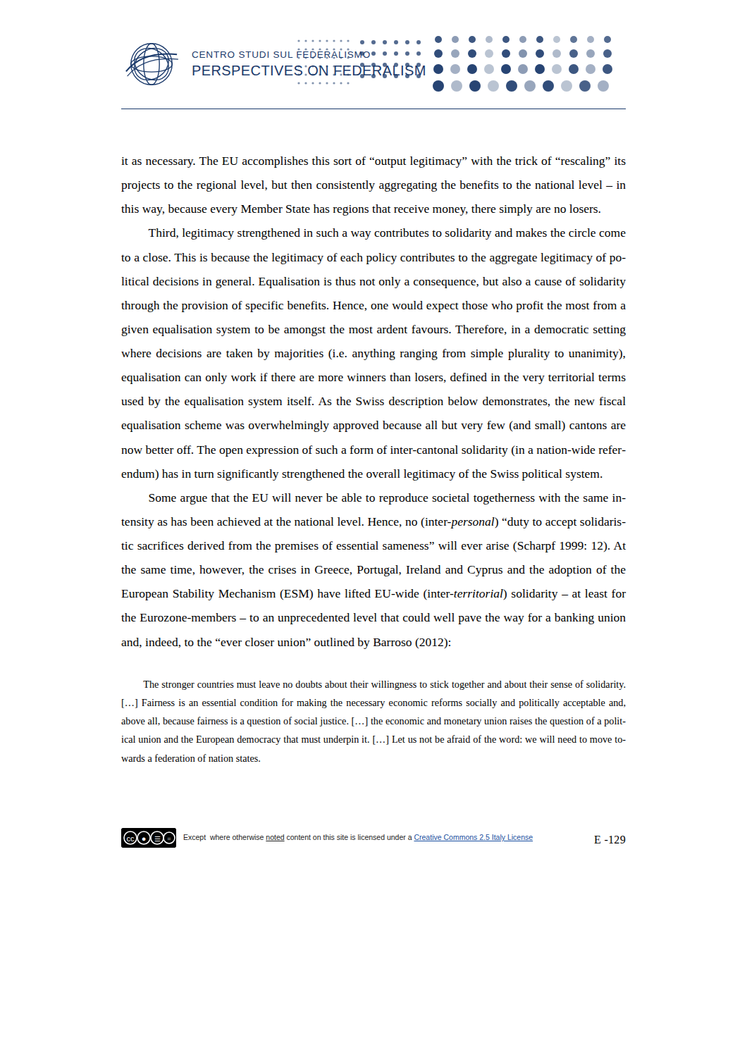CENTRO STUDI SUL FEDERALISMO
PERSPECTIVES ON FEDERALISM
it as necessary. The EU accomplishes this sort of “output legitimacy” with the trick of “rescaling” its projects to the regional level, but then consistently aggregating the benefits to the national level – in this way, because every Member State has regions that receive money, there simply are no losers.
Third, legitimacy strengthened in such a way contributes to solidarity and makes the circle come to a close. This is because the legitimacy of each policy contributes to the aggregate legitimacy of political decisions in general. Equalisation is thus not only a consequence, but also a cause of solidarity through the provision of specific benefits. Hence, one would expect those who profit the most from a given equalisation system to be amongst the most ardent favours. Therefore, in a democratic setting where decisions are taken by majorities (i.e. anything ranging from simple plurality to unanimity), equalisation can only work if there are more winners than losers, defined in the very territorial terms used by the equalisation system itself. As the Swiss description below demonstrates, the new fiscal equalisation scheme was overwhelmingly approved because all but very few (and small) cantons are now better off. The open expression of such a form of inter-cantonal solidarity (in a nation-wide referendum) has in turn significantly strengthened the overall legitimacy of the Swiss political system.
Some argue that the EU will never be able to reproduce societal togetherness with the same intensity as has been achieved at the national level. Hence, no (inter-personal) “duty to accept solidaristic sacrifices derived from the premises of essential sameness” will ever arise (Scharpf 1999: 12). At the same time, however, the crises in Greece, Portugal, Ireland and Cyprus and the adoption of the European Stability Mechanism (ESM) have lifted EU-wide (inter-territorial) solidarity – at least for the Eurozone-members – to an unprecedented level that could well pave the way for a banking union and, indeed, to the “ever closer union” outlined by Barroso (2012):
The stronger countries must leave no doubts about their willingness to stick together and about their sense of solidarity. […] Fairness is an essential condition for making the necessary economic reforms socially and politically acceptable and, above all, because fairness is a question of social justice. […] the economic and monetary union raises the question of a political union and the European democracy that must underpin it. […] Let us not be afraid of the word: we will need to move towards a federation of nation states.
cc ● ☰ =
Except where otherwise noted content on this site is licensed under a Creative Commons 2.5 Italy License
E -129